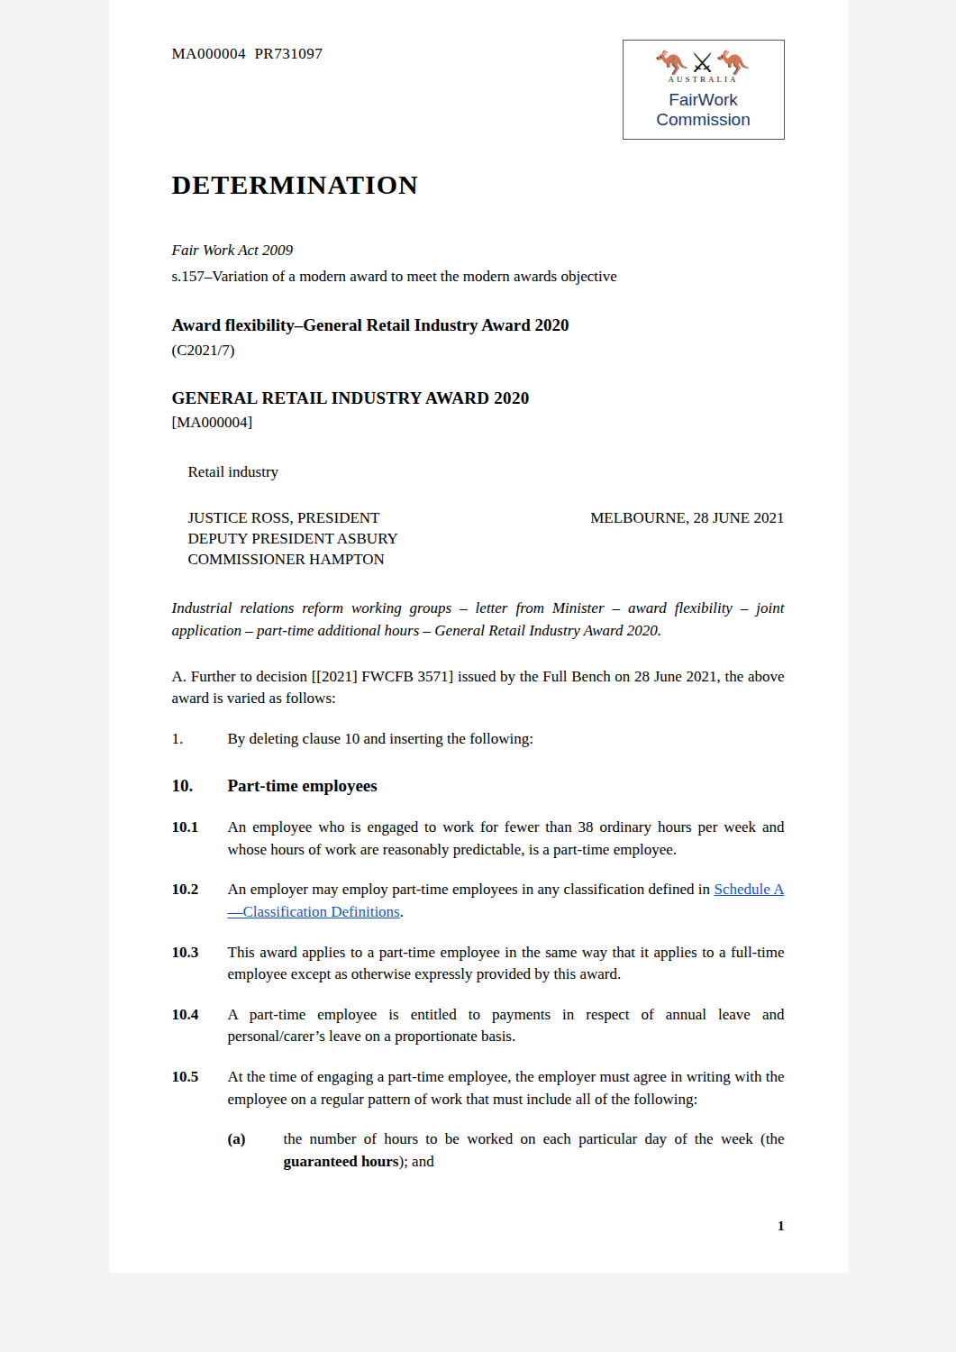MA000004 PR731097
🦘⚔🦘 AUSTRALIA
FairWork
Commission
DETERMINATION
Fair Work Act 2009
s.157–Variation of a modern award to meet the modern awards objective
Award flexibility–General Retail Industry Award 2020
(C2021/7)
GENERAL RETAIL INDUSTRY AWARD 2020
[MA000004]
Retail industry
MELBOURNE, 28 JUNE 2021 JUSTICE ROSS, PRESIDENT
DEPUTY PRESIDENT ASBURY
COMMISSIONER HAMPTON
Industrial relations reform working groups – letter from Minister – award flexibility – joint application – part-time additional hours – General Retail Industry Award 2020.
A. Further to decision [[2021] FWCFB 3571] issued by the Full Bench on 28 June 2021, the above award is varied as follows:
1.
By deleting clause 10 and inserting the following:
10. Part-time employees
10.1
An employee who is engaged to work for fewer than 38 ordinary hours per week and whose hours of work are reasonably predictable, is a part-time employee.
10.2
An employer may employ part-time employees in any classification defined in Schedule A—Classification Definitions.
10.3
This award applies to a part-time employee in the same way that it applies to a full-time employee except as otherwise expressly provided by this award.
10.4
A part-time employee is entitled to payments in respect of annual leave and personal/carer’s leave on a proportionate basis.
10.5
At the time of engaging a part-time employee, the employer must agree in writing with the employee on a regular pattern of work that must include all of the following:
(a)
the number of hours to be worked on each particular day of the week (the guaranteed hours); and
1